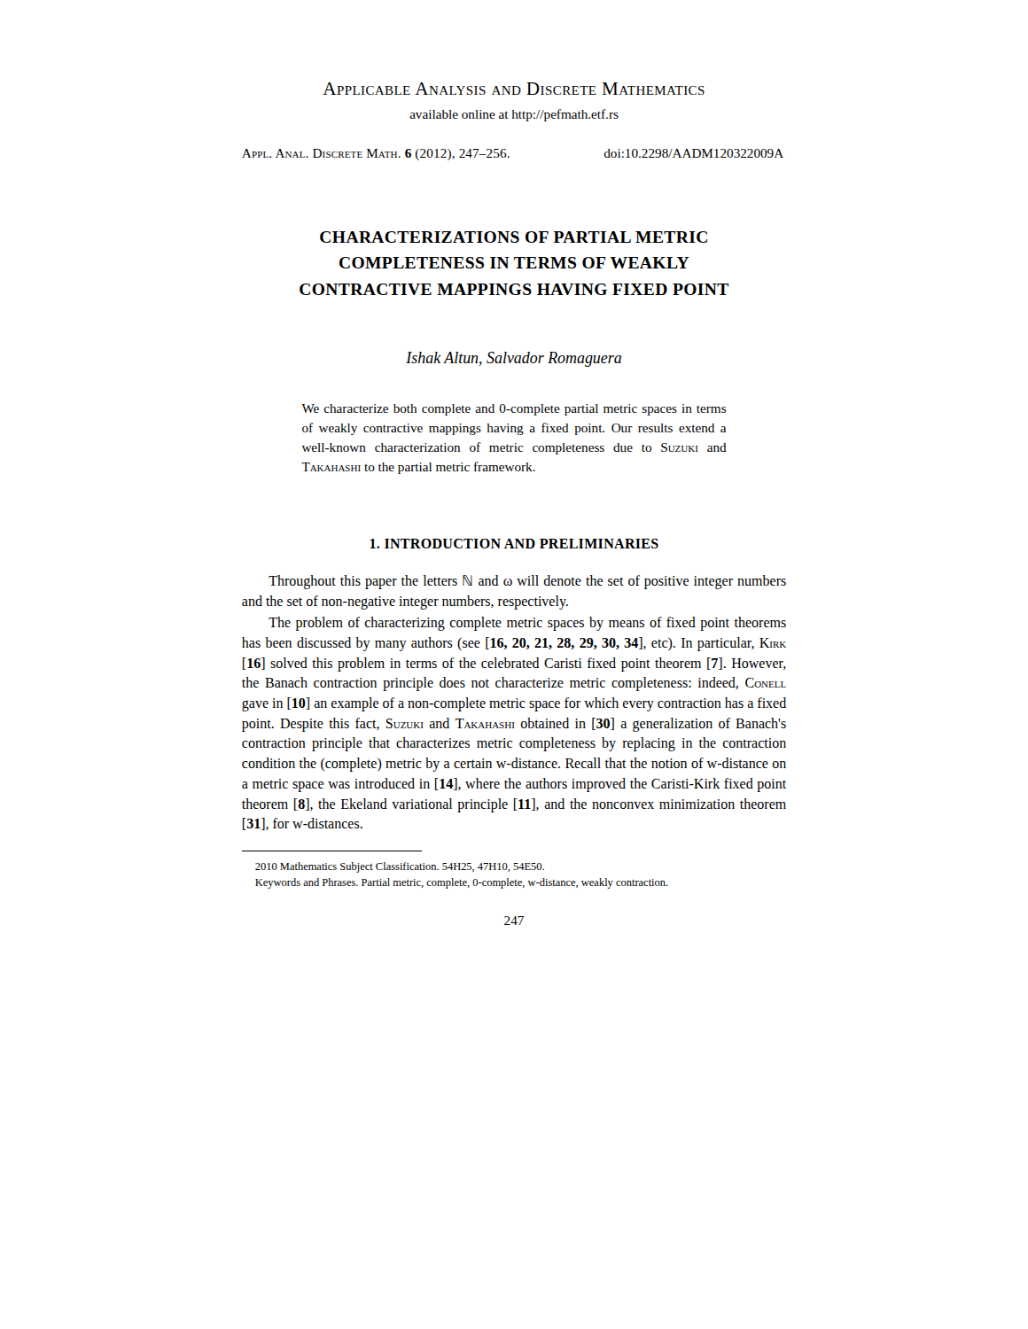Applicable Analysis and Discrete Mathematics
available online at http://pefmath.etf.rs
Appl. Anal. Discrete Math. 6 (2012), 247–256. doi:10.2298/AADM120322009A
Characterizations of partial metric
completeness in terms of weakly
contractive mappings having fixed point
Ishak Altun, Salvador Romaguera
We characterize both complete and 0-complete partial metric spaces in terms of weakly contractive mappings having a fixed point. Our results extend a well-known characterization of metric completeness due to Suzuki and Takahashi to the partial metric framework.
1. INTRODUCTION AND PRELIMINARIES
Throughout this paper the letters ℕ and ω will denote the set of positive integer numbers and the set of non-negative integer numbers, respectively.
The problem of characterizing complete metric spaces by means of fixed point theorems has been discussed by many authors (see [16, 20, 21, 28, 29, 30, 34], etc). In particular, Kirk [16] solved this problem in terms of the celebrated Caristi fixed point theorem [7]. However, the Banach contraction principle does not characterize metric completeness: indeed, Conell gave in [10] an example of a non-complete metric space for which every contraction has a fixed point. Despite this fact, Suzuki and Takahashi obtained in [30] a generalization of Banach's contraction principle that characterizes metric completeness by replacing in the contraction condition the (complete) metric by a certain w-distance. Recall that the notion of w-distance on a metric space was introduced in [14], where the authors improved the Caristi-Kirk fixed point theorem [8], the Ekeland variational principle [11], and the nonconvex minimization theorem [31], for w-distances.
2010 Mathematics Subject Classification. 54H25, 47H10, 54E50.
Keywords and Phrases. Partial metric, complete, 0-complete, w-distance, weakly contraction.
247